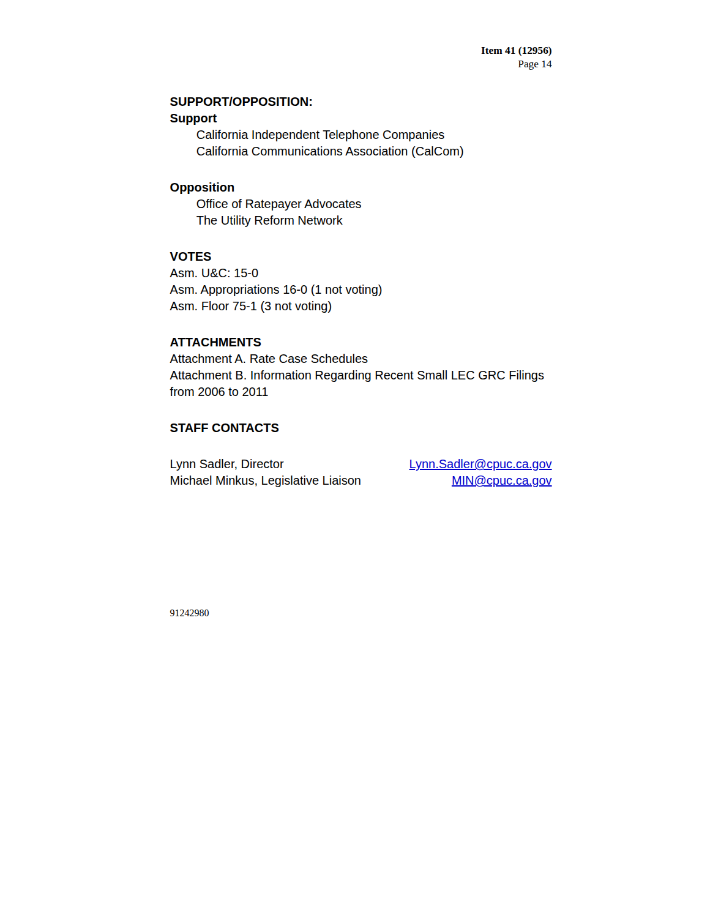Item 41 (12956)
Page 14
SUPPORT/OPPOSITION:
Support
California Independent Telephone Companies
California Communications Association (CalCom)
Opposition
Office of Ratepayer Advocates
The Utility Reform Network
VOTES
Asm. U&C: 15-0
Asm. Appropriations 16-0 (1 not voting)
Asm. Floor 75-1 (3 not voting)
ATTACHMENTS
Attachment A. Rate Case Schedules
Attachment B. Information Regarding Recent Small LEC GRC Filings from 2006 to 2011
STAFF CONTACTS
| Lynn Sadler, Director | Lynn.Sadler@cpuc.ca.gov |
| Michael Minkus, Legislative Liaison | MIN@cpuc.ca.gov |
91242980